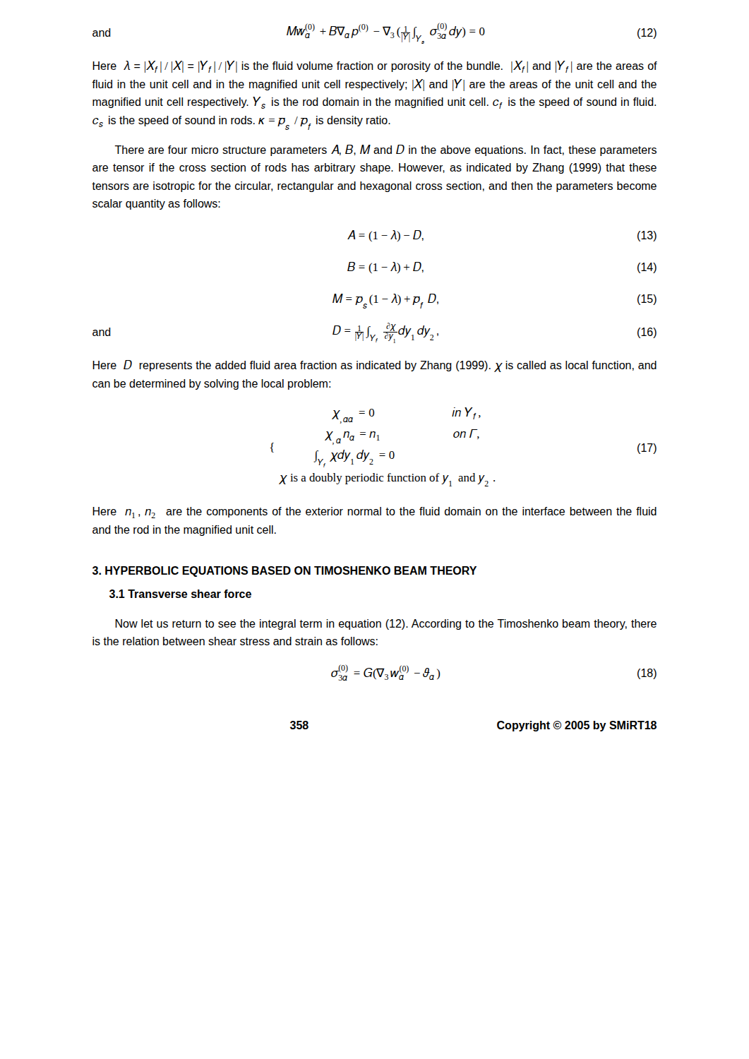and
M w¨α(0) + B ∇α p(0) − ∇3 ( 1|Y| ∫Ys σ3α(0) dy ) = 0
(12)
Here λ = |Xf|/|X| = |Yf|/|Y| is the fluid volume fraction or porosity of the bundle. |Xf| and |Yf| are the areas of fluid in the unit cell and in the magnified unit cell respectively; |X| and |Y| are the areas of the unit cell and the magnified unit cell respectively. Ys is the rod domain in the magnified unit cell. cf is the speed of sound in fluid. cs is the speed of sound in rods. κ=ρ¯s/ρ¯f is density ratio.
There are four micro structure parameters A, B, M and D in the above equations. In fact, these parameters are tensor if the cross section of rods has arbitrary shape. However, as indicated by Zhang (1999) that these tensors are isotropic for the circular, rectangular and hexagonal cross section, and then the parameters become scalar quantity as follows:
A= (1−λ) −D ,
(13)
B= (1−λ) +D ,
(14)
M= ρ¯s (1−λ) + ρ¯f D ,
(15)
and
D= 1|Y| ∫Yf ∂χ∂y1 dy1 dy2 ,
(16)
Here D represents the added fluid area fraction as indicated by Zhang (1999). χ is called as local function, and can be determined by solving the local problem:
{ χ,αα=0 inYf, χ,αnα=n1 onΓ, ∫Yfχdy1dy2=0 χis a doubly periodic function ofy1andy2.
(17)
Here n1, n2 are the components of the exterior normal to the fluid domain on the interface between the fluid and the rod in the magnified unit cell.
3. HYPERBOLIC EQUATIONS BASED ON TIMOSHENKO BEAM THEORY
3.1 Transverse shear force
Now let us return to see the integral term in equation (12). According to the Timoshenko beam theory, there is the relation between shear stress and strain as follows:
σ3α(0) = G ( ∇3 wα(0) − ϑα )
(18)
358
Copyright © 2005 by SMiRT18